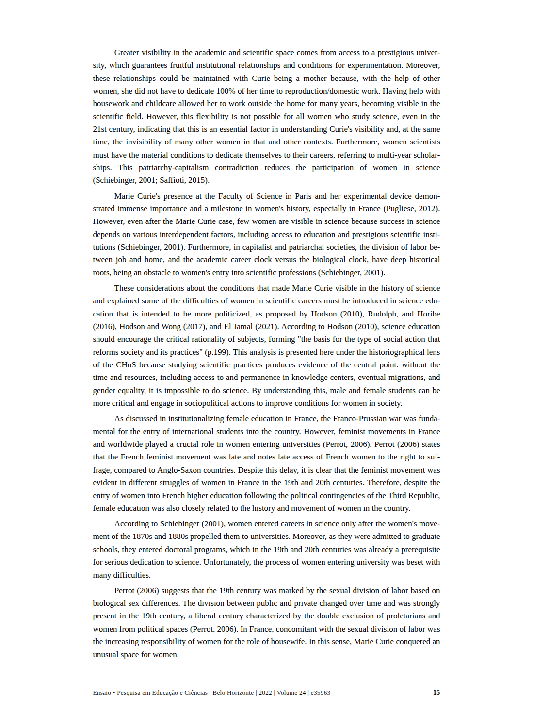Greater visibility in the academic and scientific space comes from access to a prestigious university, which guarantees fruitful institutional relationships and conditions for experimentation. Moreover, these relationships could be maintained with Curie being a mother because, with the help of other women, she did not have to dedicate 100% of her time to reproduction/domestic work. Having help with housework and childcare allowed her to work outside the home for many years, becoming visible in the scientific field. However, this flexibility is not possible for all women who study science, even in the 21st century, indicating that this is an essential factor in understanding Curie's visibility and, at the same time, the invisibility of many other women in that and other contexts. Furthermore, women scientists must have the material conditions to dedicate themselves to their careers, referring to multi-year scholarships. This patriarchy-capitalism contradiction reduces the participation of women in science (Schiebinger, 2001; Saffioti, 2015).
Marie Curie's presence at the Faculty of Science in Paris and her experimental device demonstrated immense importance and a milestone in women's history, especially in France (Pugliese, 2012). However, even after the Marie Curie case, few women are visible in science because success in science depends on various interdependent factors, including access to education and prestigious scientific institutions (Schiebinger, 2001). Furthermore, in capitalist and patriarchal societies, the division of labor between job and home, and the academic career clock versus the biological clock, have deep historical roots, being an obstacle to women's entry into scientific professions (Schiebinger, 2001).
These considerations about the conditions that made Marie Curie visible in the history of science and explained some of the difficulties of women in scientific careers must be introduced in science education that is intended to be more politicized, as proposed by Hodson (2010), Rudolph, and Horibe (2016), Hodson and Wong (2017), and El Jamal (2021). According to Hodson (2010), science education should encourage the critical rationality of subjects, forming "the basis for the type of social action that reforms society and its practices" (p.199). This analysis is presented here under the historiographical lens of the CHoS because studying scientific practices produces evidence of the central point: without the time and resources, including access to and permanence in knowledge centers, eventual migrations, and gender equality, it is impossible to do science. By understanding this, male and female students can be more critical and engage in sociopolitical actions to improve conditions for women in society.
As discussed in institutionalizing female education in France, the Franco-Prussian war was fundamental for the entry of international students into the country. However, feminist movements in France and worldwide played a crucial role in women entering universities (Perrot, 2006). Perrot (2006) states that the French feminist movement was late and notes late access of French women to the right to suffrage, compared to Anglo-Saxon countries. Despite this delay, it is clear that the feminist movement was evident in different struggles of women in France in the 19th and 20th centuries. Therefore, despite the entry of women into French higher education following the political contingencies of the Third Republic, female education was also closely related to the history and movement of women in the country.
According to Schiebinger (2001), women entered careers in science only after the women's movement of the 1870s and 1880s propelled them to universities. Moreover, as they were admitted to graduate schools, they entered doctoral programs, which in the 19th and 20th centuries was already a prerequisite for serious dedication to science. Unfortunately, the process of women entering university was beset with many difficulties.
Perrot (2006) suggests that the 19th century was marked by the sexual division of labor based on biological sex differences. The division between public and private changed over time and was strongly present in the 19th century, a liberal century characterized by the double exclusion of proletarians and women from political spaces (Perrot, 2006). In France, concomitant with the sexual division of labor was the increasing responsibility of women for the role of housewife. In this sense, Marie Curie conquered an unusual space for women.
Ensaio • Pesquisa em Educação e Ciências | Belo Horizonte | 2022 | Volume 24 | e35963 15